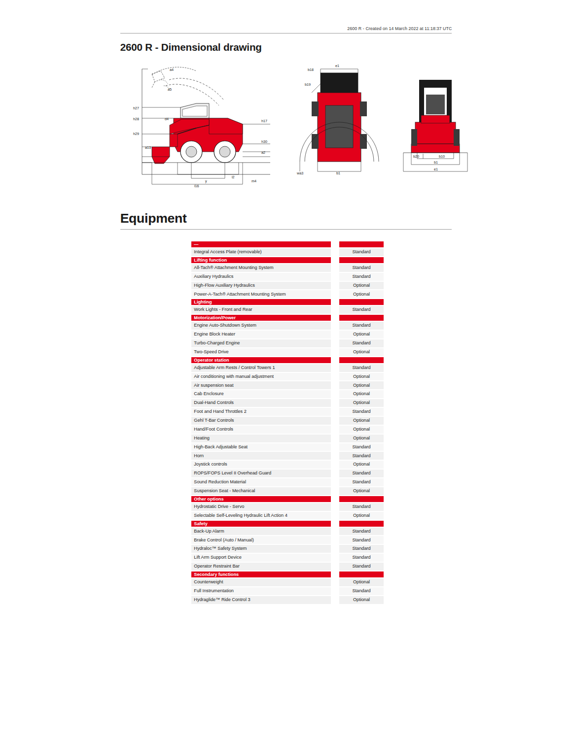2600 R - Created on 14 March 2022 at 11:18:37 UTC
2600 R - Dimensional drawing
a4 a5 h27 h28 h29 a13 d4 h17 h30 a2 y l2 m4 l16
b18 e1 b19 wa3 b1
b20 b10 b1 e1
Equipment
| | — | | | |
| | Integral Access Plate (removable) | | Standard | |
| | Lifting function | | | |
| | All-Tach® Attachment Mounting System | | Standard | |
| | Auxiliary Hydraulics | | Standard | |
| | High-Flow Auxiliary Hydraulics | | Optional | |
| | Power-A-Tach® Attachment Mounting System | | Optional | |
| | Lighting | | | |
| | Work Lights - Front and Rear | | Standard | |
| | Motorization/Power | | | |
| | Engine Auto-Shutdown System | | Standard | |
| | Engine Block Heater | | Optional | |
| | Turbo-Charged Engine | | Standard | |
| | Two-Speed Drive | | Optional | |
| | Operator station | | | |
| | Adjustable Arm Rests / Control Towers 1 | | Standard | |
| | Air conditioning with manual adjustment | | Optional | |
| | Air suspension seat | | Optional | |
| | Cab Enclosure | | Optional | |
| | Dual-Hand Controls | | Optional | |
| | Foot and Hand Throttles 2 | | Standard | |
| | Gehl T-Bar Controls | | Optional | |
| | Hand/Foot Controls | | Optional | |
| | Heating | | Optional | |
| | High-Back Adjustable Seat | | Standard | |
| | Horn | | Standard | |
| | Joystick controls | | Optional | |
| | ROPS/FOPS Level II Overhead Guard | | Standard | |
| | Sound Reduction Material | | Standard | |
| | Suspension Seat - Mechanical | | Optional | |
| | Other options | | | |
| | Hydrostatic Drive - Servo | | Standard | |
| | Selectable Self-Leveling Hydraulic Lift Action 4 | | Optional | |
| | Safety | | | |
| | Back-Up Alarm | | Standard | |
| | Brake Control (Auto / Manual) | | Standard | |
| | Hydraloc™ Safety System | | Standard | |
| | Lift Arm Support Device | | Standard | |
| | Operator Restraint Bar | | Standard | |
| | Secondary functions | | | |
| | Counterweight | | Optional | |
| | Full Instrumentation | | Standard | |
| | Hydraglide™ Ride Control 3 | | Optional | |